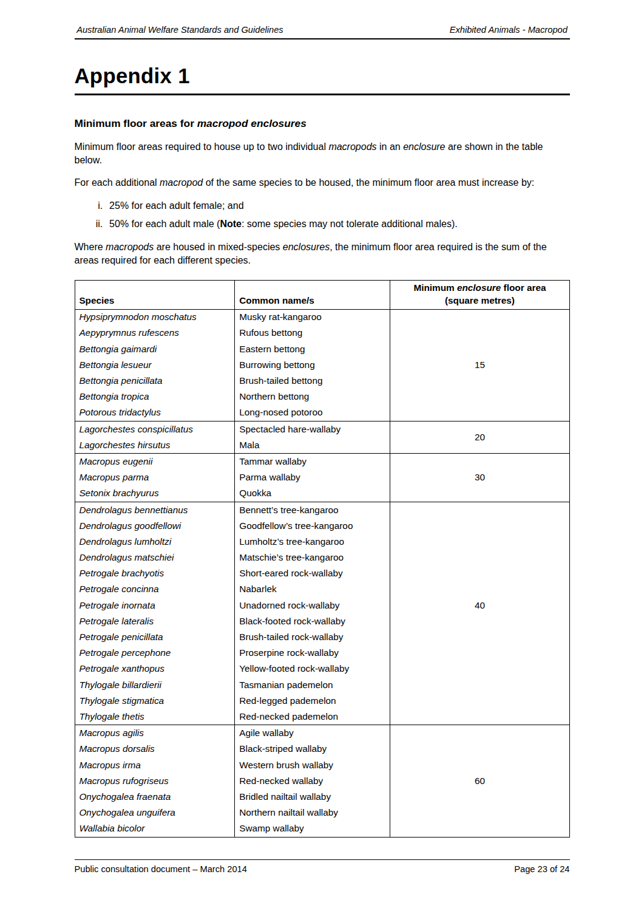Australian Animal Welfare Standards and Guidelines Exhibited Animals - Macropod
Appendix 1
Minimum floor areas for macropod enclosures
Minimum floor areas required to house up to two individual macropods in an enclosure are shown in the table below.
For each additional macropod of the same species to be housed, the minimum floor area must increase by:
25% for each adult female; and
50% for each adult male (Note: some species may not tolerate additional males).
Where macropods are housed in mixed-species enclosures, the minimum floor area required is the sum of the areas required for each different species.
| Species | Common name/s | Minimum enclosure floor area (square metres) |
| --- | --- | --- |
| Hypsiprymnodon moschatus | Musky rat-kangaroo | 15 |
| Aepyprymnus rufescens | Rufous bettong |
| Bettongia gaimardi | Eastern bettong |
| Bettongia lesueur | Burrowing bettong |
| Bettongia penicillata | Brush-tailed bettong |
| Bettongia tropica | Northern bettong |
| Potorous tridactylus | Long-nosed potoroo |
| Lagorchestes conspicillatus | Spectacled hare-wallaby | 20 |
| Lagorchestes hirsutus | Mala |
| Macropus eugenii | Tammar wallaby | 30 |
| Macropus parma | Parma wallaby |
| Setonix brachyurus | Quokka |
| Dendrolagus bennettianus | Bennett’s tree-kangaroo | 40 |
| Dendrolagus goodfellowi | Goodfellow’s tree-kangaroo |
| Dendrolagus lumholtzi | Lumholtz’s tree-kangaroo |
| Dendrolagus matschiei | Matschie’s tree-kangaroo |
| Petrogale brachyotis | Short-eared rock-wallaby |
| Petrogale concinna | Nabarlek |
| Petrogale inornata | Unadorned rock-wallaby |
| Petrogale lateralis | Black-footed rock-wallaby |
| Petrogale penicillata | Brush-tailed rock-wallaby |
| Petrogale percephone | Proserpine rock-wallaby |
| Petrogale xanthopus | Yellow-footed rock-wallaby |
| Thylogale billardierii | Tasmanian pademelon |
| Thylogale stigmatica | Red-legged pademelon |
| Thylogale thetis | Red-necked pademelon |
| Macropus agilis | Agile wallaby | 60 |
| Macropus dorsalis | Black-striped wallaby |
| Macropus irma | Western brush wallaby |
| Macropus rufogriseus | Red-necked wallaby |
| Onychogalea fraenata | Bridled nailtail wallaby |
| Onychogalea unguifera | Northern nailtail wallaby |
| Wallabia bicolor | Swamp wallaby |
Public consultation document – March 2014 Page 23 of 24